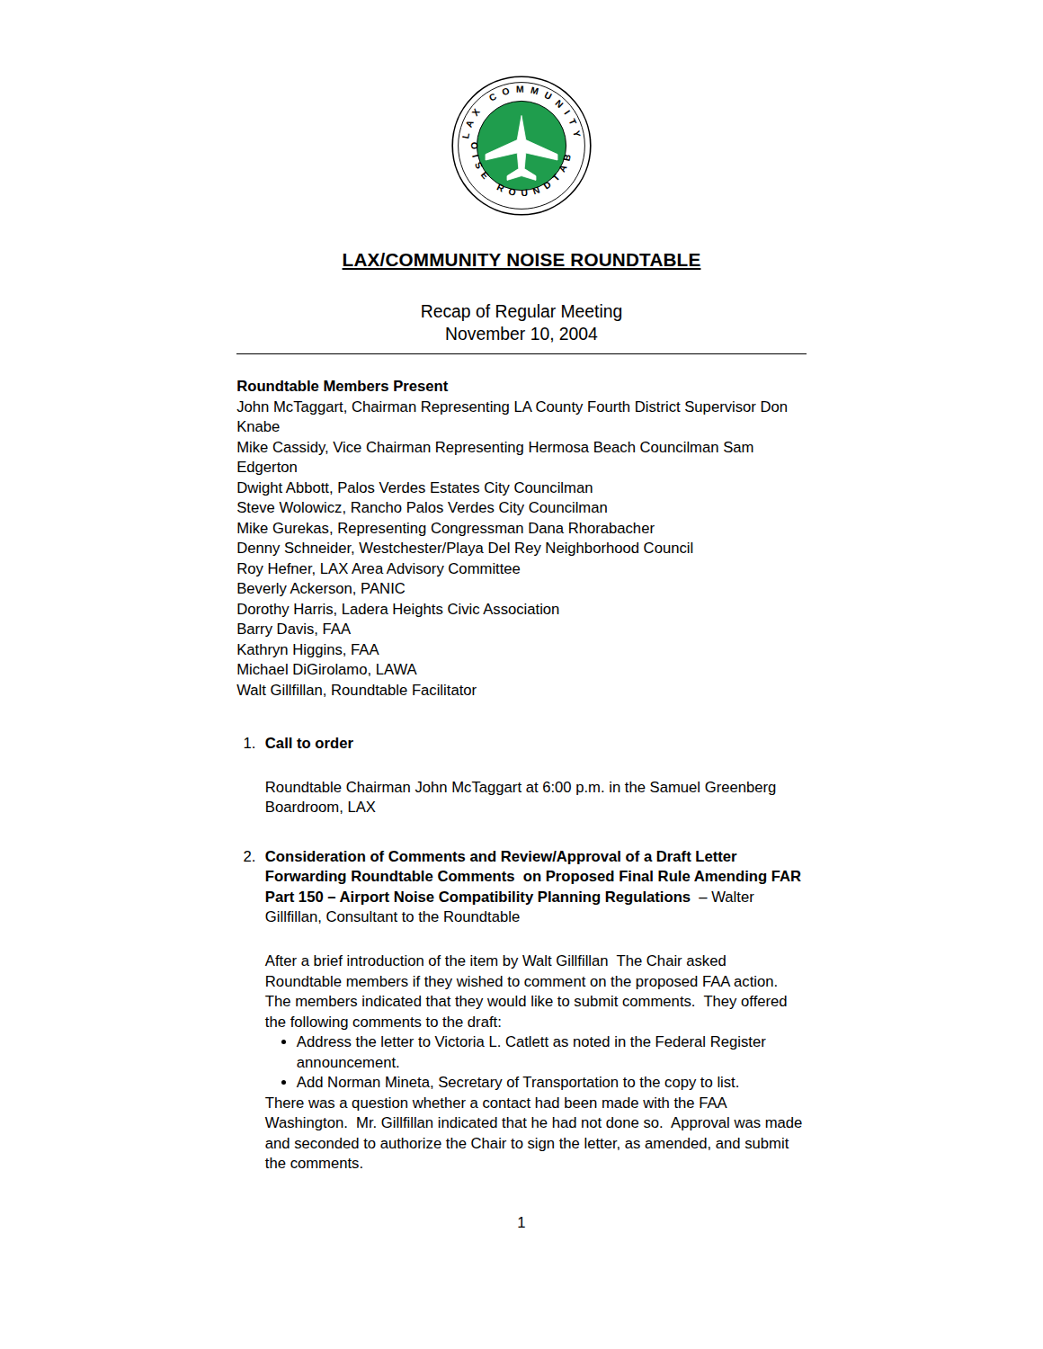L A X C O M M U N I T Y N O I S E R O U N D T A B L E
LAX/COMMUNITY NOISE ROUNDTABLE
Recap of Regular Meeting
November 10, 2004
Roundtable Members Present
John McTaggart, Chairman Representing LA County Fourth District Supervisor Don Knabe
Mike Cassidy, Vice Chairman Representing Hermosa Beach Councilman Sam Edgerton
Dwight Abbott, Palos Verdes Estates City Councilman
Steve Wolowicz, Rancho Palos Verdes City Councilman
Mike Gurekas, Representing Congressman Dana Rhorabacher
Denny Schneider, Westchester/Playa Del Rey Neighborhood Council
Roy Hefner, LAX Area Advisory Committee
Beverly Ackerson, PANIC
Dorothy Harris, Ladera Heights Civic Association
Barry Davis, FAA
Kathryn Higgins, FAA
Michael DiGirolamo, LAWA
Walt Gillfillan, Roundtable Facilitator
Call to order
Roundtable Chairman John McTaggart at 6:00 p.m. in the Samuel Greenberg Boardroom, LAX
Consideration of Comments and Review/Approval of a Draft Letter Forwarding Roundtable Comments on Proposed Final Rule Amending FAR Part 150 – Airport Noise Compatibility Planning Regulations – Walter Gillfillan, Consultant to the Roundtable
After a brief introduction of the item by Walt Gillfillan The Chair asked Roundtable members if they wished to comment on the proposed FAA action. The members indicated that they would like to submit comments. They offered the following comments to the draft:
Address the letter to Victoria L. Catlett as noted in the Federal Register announcement.
Add Norman Mineta, Secretary of Transportation to the copy to list.
There was a question whether a contact had been made with the FAA Washington. Mr. Gillfillan indicated that he had not done so. Approval was made and seconded to authorize the Chair to sign the letter, as amended, and submit the comments.
1